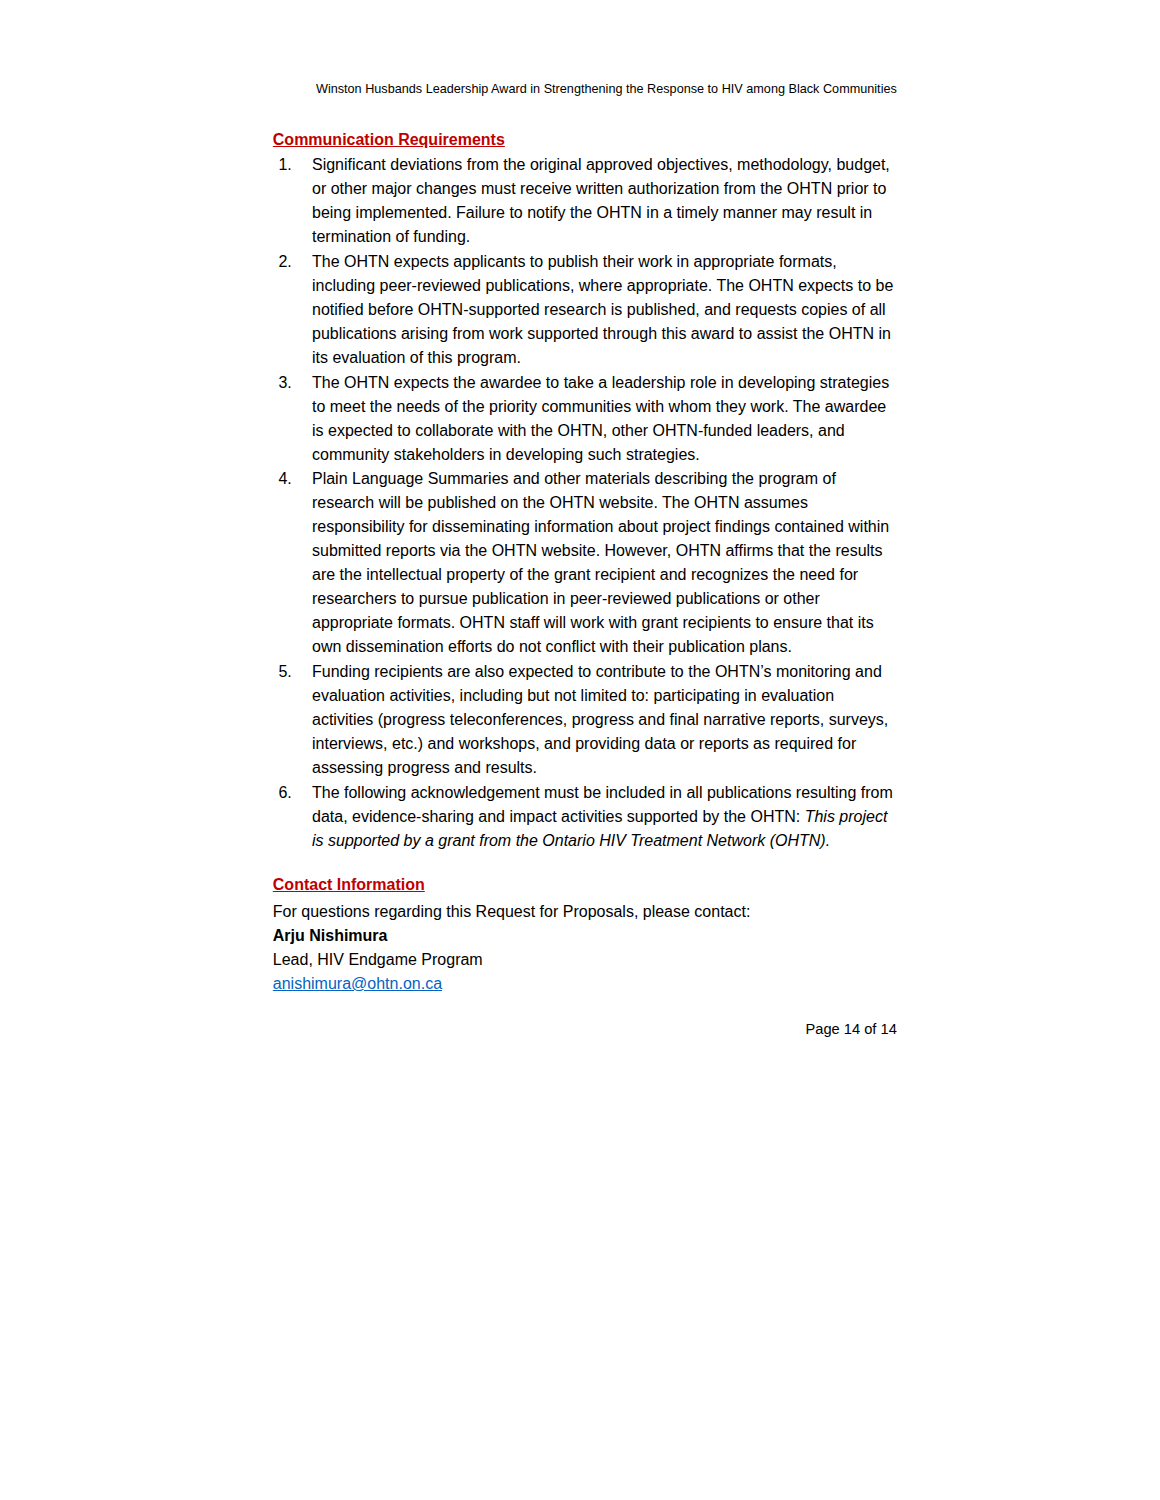Winston Husbands Leadership Award in Strengthening the Response to HIV among Black Communities
Communication Requirements
Significant deviations from the original approved objectives, methodology, budget, or other major changes must receive written authorization from the OHTN prior to being implemented. Failure to notify the OHTN in a timely manner may result in termination of funding.
The OHTN expects applicants to publish their work in appropriate formats, including peer-reviewed publications, where appropriate. The OHTN expects to be notified before OHTN-supported research is published, and requests copies of all publications arising from work supported through this award to assist the OHTN in its evaluation of this program.
The OHTN expects the awardee to take a leadership role in developing strategies to meet the needs of the priority communities with whom they work. The awardee is expected to collaborate with the OHTN, other OHTN-funded leaders, and community stakeholders in developing such strategies.
Plain Language Summaries and other materials describing the program of research will be published on the OHTN website. The OHTN assumes responsibility for disseminating information about project findings contained within submitted reports via the OHTN website. However, OHTN affirms that the results are the intellectual property of the grant recipient and recognizes the need for researchers to pursue publication in peer-reviewed publications or other appropriate formats. OHTN staff will work with grant recipients to ensure that its own dissemination efforts do not conflict with their publication plans.
Funding recipients are also expected to contribute to the OHTN’s monitoring and evaluation activities, including but not limited to: participating in evaluation activities (progress teleconferences, progress and final narrative reports, surveys, interviews, etc.) and workshops, and providing data or reports as required for assessing progress and results.
The following acknowledgement must be included in all publications resulting from data, evidence-sharing and impact activities supported by the OHTN: This project is supported by a grant from the Ontario HIV Treatment Network (OHTN).
Contact Information
For questions regarding this Request for Proposals, please contact:
Arju Nishimura
Lead, HIV Endgame Program
anishimura@ohtn.on.ca
Page 14 of 14